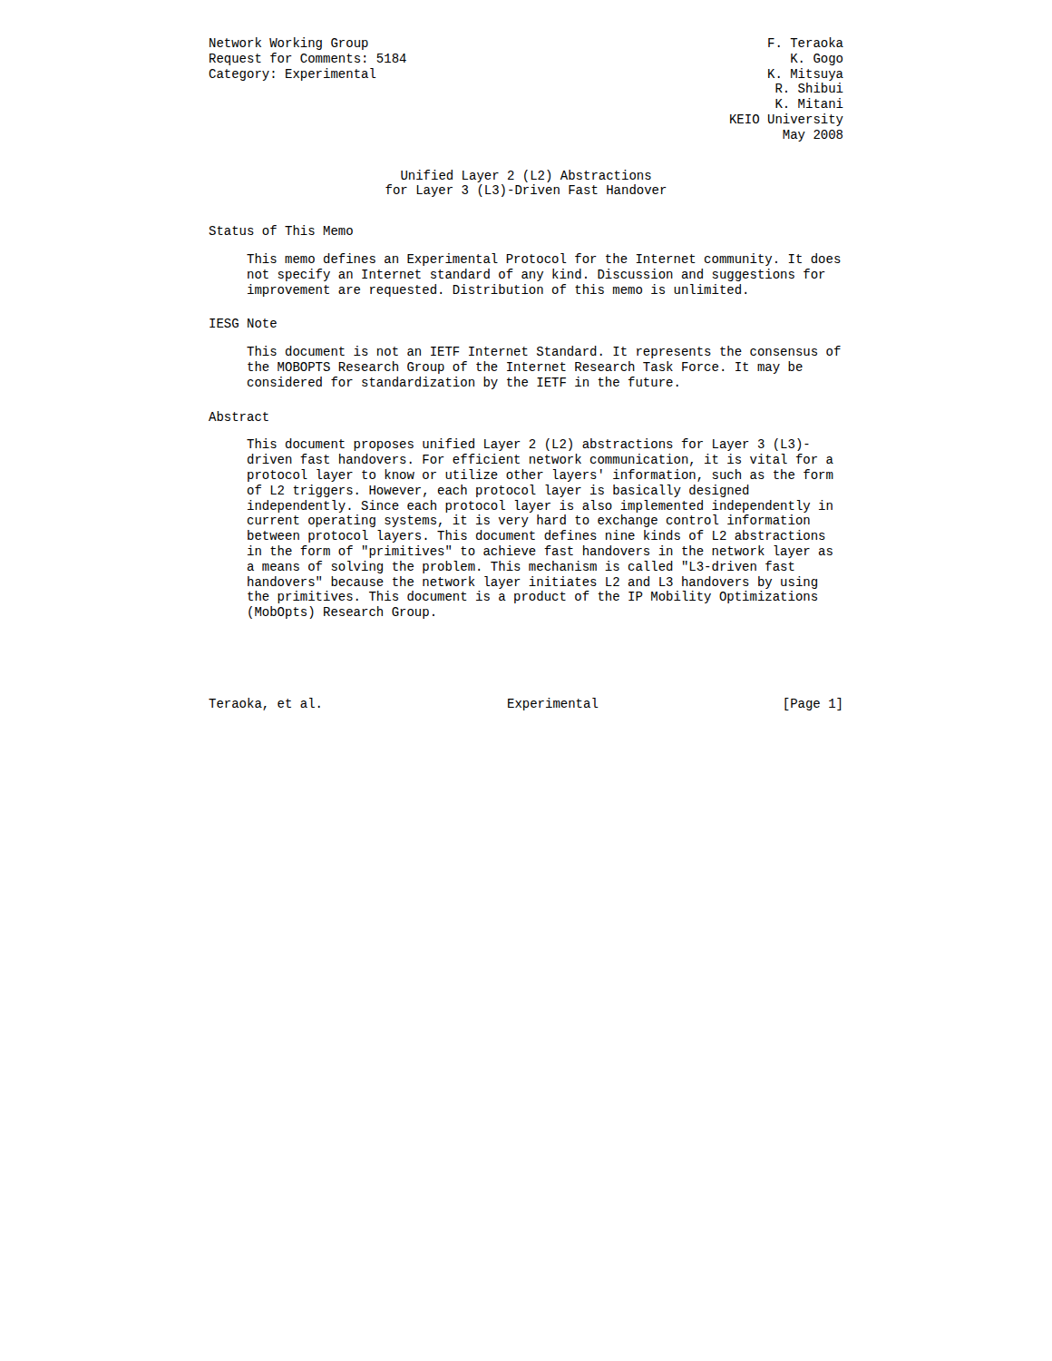Network Working Group
Request for Comments: 5184
Category: Experimental
F. Teraoka
K. Gogo
K. Mitsuya
R. Shibui
K. Mitani
KEIO University
May 2008
Unified Layer 2 (L2) Abstractions
for Layer 3 (L3)-Driven Fast Handover
Status of This Memo
This memo defines an Experimental Protocol for the Internet community. It does not specify an Internet standard of any kind. Discussion and suggestions for improvement are requested. Distribution of this memo is unlimited.
IESG Note
This document is not an IETF Internet Standard. It represents the consensus of the MOBOPTS Research Group of the Internet Research Task Force. It may be considered for standardization by the IETF in the future.
Abstract
This document proposes unified Layer 2 (L2) abstractions for Layer 3 (L3)-driven fast handovers. For efficient network communication, it is vital for a protocol layer to know or utilize other layers' information, such as the form of L2 triggers. However, each protocol layer is basically designed independently. Since each protocol layer is also implemented independently in current operating systems, it is very hard to exchange control information between protocol layers. This document defines nine kinds of L2 abstractions in the form of "primitives" to achieve fast handovers in the network layer as a means of solving the problem. This mechanism is called "L3-driven fast handovers" because the network layer initiates L2 and L3 handovers by using the primitives. This document is a product of the IP Mobility Optimizations (MobOpts) Research Group.
Teraoka, et al.
Experimental
[Page 1]